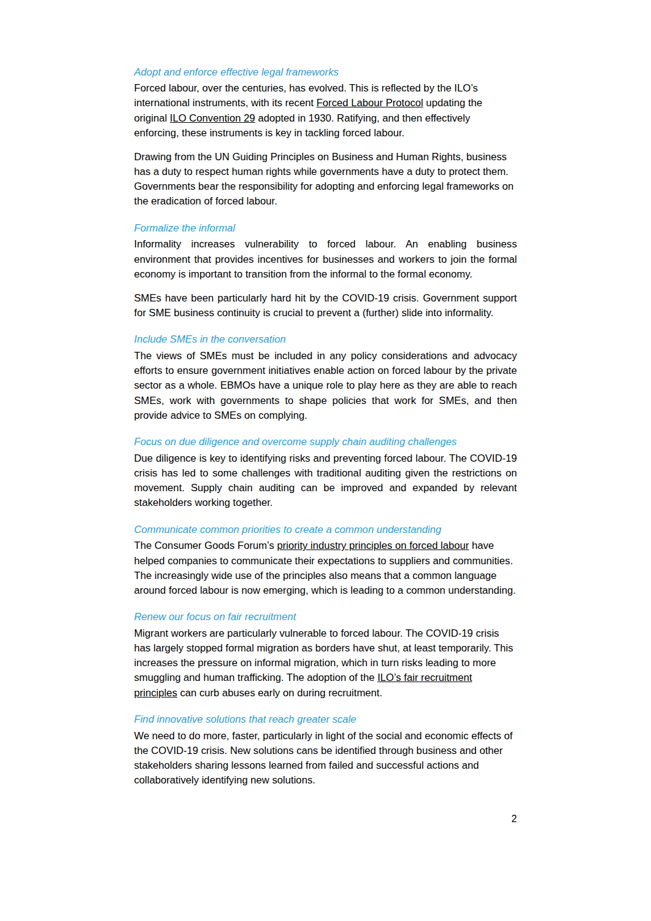Adopt and enforce effective legal frameworks
Forced labour, over the centuries, has evolved. This is reflected by the ILO’s international instruments, with its recent Forced Labour Protocol updating the original ILO Convention 29 adopted in 1930. Ratifying, and then effectively enforcing, these instruments is key in tackling forced labour.
Drawing from the UN Guiding Principles on Business and Human Rights, business has a duty to respect human rights while governments have a duty to protect them. Governments bear the responsibility for adopting and enforcing legal frameworks on the eradication of forced labour.
Formalize the informal
Informality increases vulnerability to forced labour. An enabling business environment that provides incentives for businesses and workers to join the formal economy is important to transition from the informal to the formal economy.
SMEs have been particularly hard hit by the COVID-19 crisis. Government support for SME business continuity is crucial to prevent a (further) slide into informality.
Include SMEs in the conversation
The views of SMEs must be included in any policy considerations and advocacy efforts to ensure government initiatives enable action on forced labour by the private sector as a whole. EBMOs have a unique role to play here as they are able to reach SMEs, work with governments to shape policies that work for SMEs, and then provide advice to SMEs on complying.
Focus on due diligence and overcome supply chain auditing challenges
Due diligence is key to identifying risks and preventing forced labour. The COVID-19 crisis has led to some challenges with traditional auditing given the restrictions on movement. Supply chain auditing can be improved and expanded by relevant stakeholders working together.
Communicate common priorities to create a common understanding
The Consumer Goods Forum’s priority industry principles on forced labour have helped companies to communicate their expectations to suppliers and communities. The increasingly wide use of the principles also means that a common language around forced labour is now emerging, which is leading to a common understanding.
Renew our focus on fair recruitment
Migrant workers are particularly vulnerable to forced labour. The COVID-19 crisis has largely stopped formal migration as borders have shut, at least temporarily. This increases the pressure on informal migration, which in turn risks leading to more smuggling and human trafficking. The adoption of the ILO’s fair recruitment principles can curb abuses early on during recruitment.
Find innovative solutions that reach greater scale
We need to do more, faster, particularly in light of the social and economic effects of the COVID-19 crisis. New solutions cans be identified through business and other stakeholders sharing lessons learned from failed and successful actions and collaboratively identifying new solutions.
2